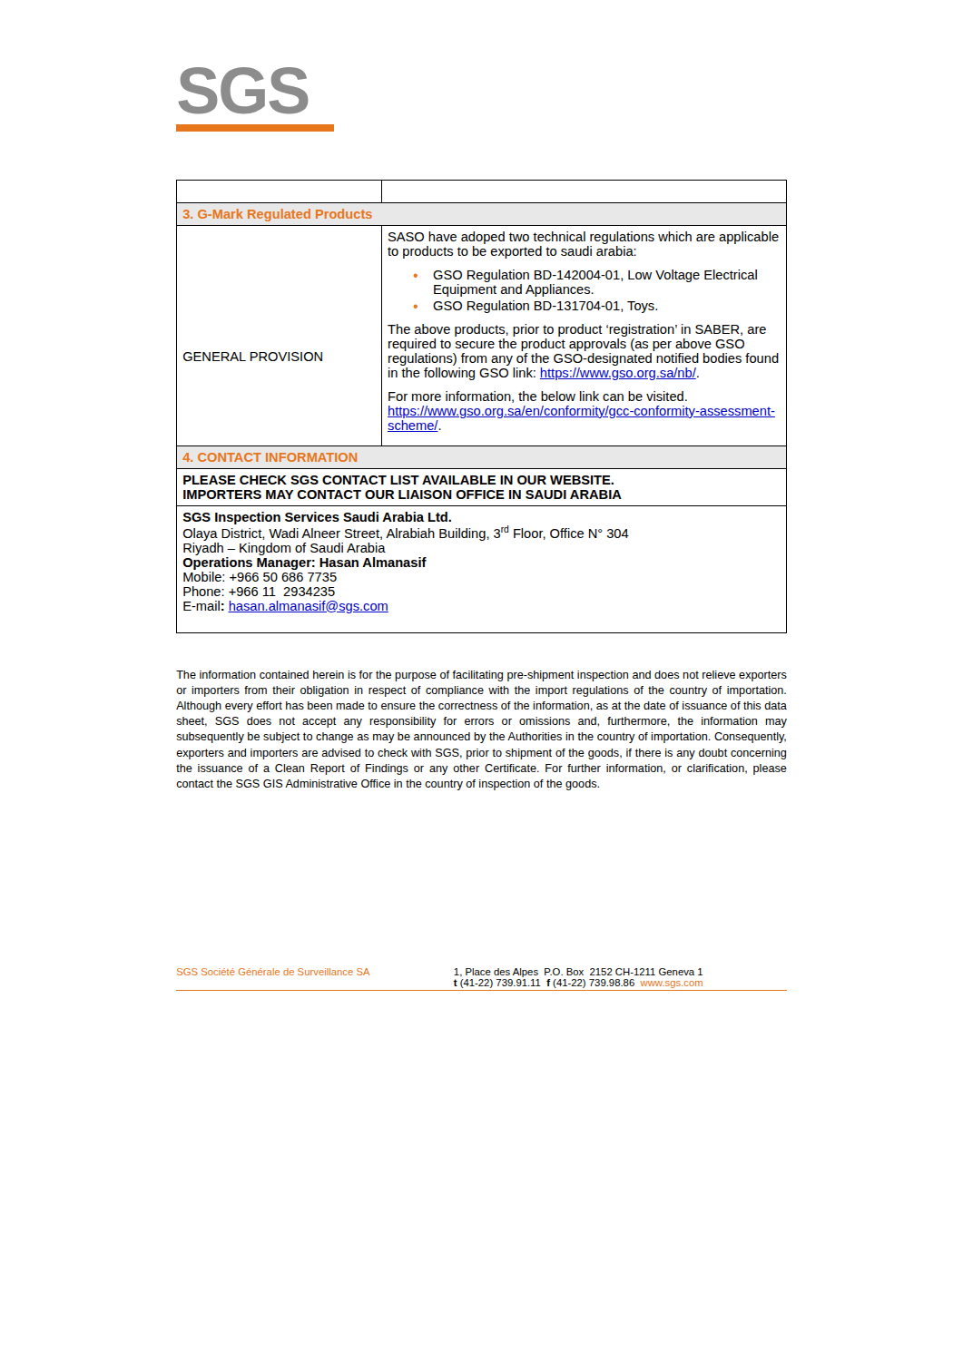SGS
| 3. G-Mark Regulated Products |
| GENERAL PROVISION | SASO have adoped two technical regulations which are applicable to products to be exported to saudi arabia: GSO Regulation BD-142004-01, Low Voltage Electrical Equipment and Appliances. GSO Regulation BD-131704-01, Toys. The above products, prior to product ‘registration’ in SABER, are required to secure the product approvals (as per above GSO regulations) from any of the GSO-designated notified bodies found in the following GSO link: https://www.gso.org.sa/nb/ . For more information, the below link can be visited. https://www.gso.org.sa/en/conformity/gcc-conformity-assessment-scheme/ . |
| 4. CONTACT INFORMATION |
| PLEASE CHECK SGS CONTACT LIST AVAILABLE IN OUR WEBSITE. IMPORTERS MAY CONTACT OUR LIAISON OFFICE IN SAUDI ARABIA |
| SGS Inspection Services Saudi Arabia Ltd. Olaya District, Wadi Alneer Street, Alrabiah Building, 3 rd Floor, Office N° 304 Riyadh – Kingdom of Saudi Arabia Operations Manager: Hasan Almanasif Mobile: +966 50 686 7735 Phone: +966 11 2934235 E-mail : hasan.almanasif@sgs.com |
The information contained herein is for the purpose of facilitating pre-shipment inspection and does not relieve exporters or importers from their obligation in respect of compliance with the import regulations of the country of importation. Although every effort has been made to ensure the correctness of the information, as at the date of issuance of this data sheet, SGS does not accept any responsibility for errors or omissions and, furthermore, the information may subsequently be subject to change as may be announced by the Authorities in the country of importation. Consequently, exporters and importers are advised to check with SGS, prior to shipment of the goods, if there is any doubt concerning the issuance of a Clean Report of Findings or any other Certificate. For further information, or clarification, please contact the SGS GIS Administrative Office in the country of inspection of the goods.
SGS Société Générale de Surveillance SA
1, Place des Alpes P.O. Box 2152 CH-1211 Geneva 1
t (41-22) 739.91.11 f (41-22) 739.98.86 www.sgs.com